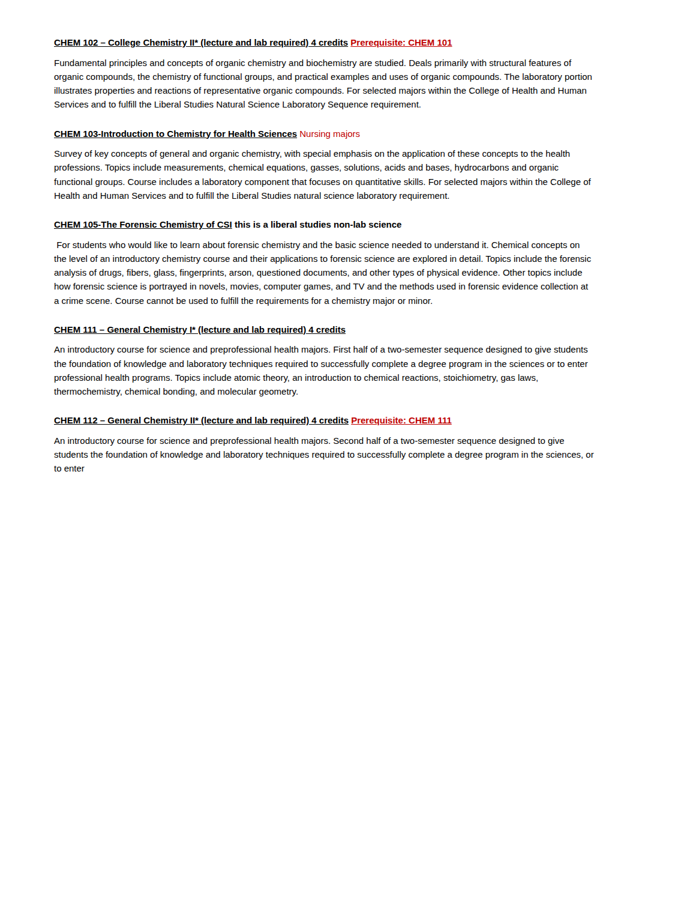CHEM 102 – College Chemistry II* (lecture and lab required) 4 credits Prerequisite: CHEM 101
Fundamental principles and concepts of organic chemistry and biochemistry are studied. Deals primarily with structural features of organic compounds, the chemistry of functional groups, and practical examples and uses of organic compounds. The laboratory portion illustrates properties and reactions of representative organic compounds. For selected majors within the College of Health and Human Services and to fulfill the Liberal Studies Natural Science Laboratory Sequence requirement.
CHEM 103-Introduction to Chemistry for Health Sciences Nursing majors
Survey of key concepts of general and organic chemistry, with special emphasis on the application of these concepts to the health professions. Topics include measurements, chemical equations, gasses, solutions, acids and bases, hydrocarbons and organic functional groups. Course includes a laboratory component that focuses on quantitative skills. For selected majors within the College of Health and Human Services and to fulfill the Liberal Studies natural science laboratory requirement.
CHEM 105-The Forensic Chemistry of CSI this is a liberal studies non-lab science
For students who would like to learn about forensic chemistry and the basic science needed to understand it. Chemical concepts on the level of an introductory chemistry course and their applications to forensic science are explored in detail. Topics include the forensic analysis of drugs, fibers, glass, fingerprints, arson, questioned documents, and other types of physical evidence. Other topics include how forensic science is portrayed in novels, movies, computer games, and TV and the methods used in forensic evidence collection at a crime scene. Course cannot be used to fulfill the requirements for a chemistry major or minor.
CHEM 111 – General Chemistry I* (lecture and lab required) 4 credits
An introductory course for science and preprofessional health majors. First half of a two-semester sequence designed to give students the foundation of knowledge and laboratory techniques required to successfully complete a degree program in the sciences or to enter professional health programs. Topics include atomic theory, an introduction to chemical reactions, stoichiometry, gas laws, thermochemistry, chemical bonding, and molecular geometry.
CHEM 112 – General Chemistry II* (lecture and lab required) 4 credits Prerequisite: CHEM 111
An introductory course for science and preprofessional health majors. Second half of a two-semester sequence designed to give students the foundation of knowledge and laboratory techniques required to successfully complete a degree program in the sciences, or to enter